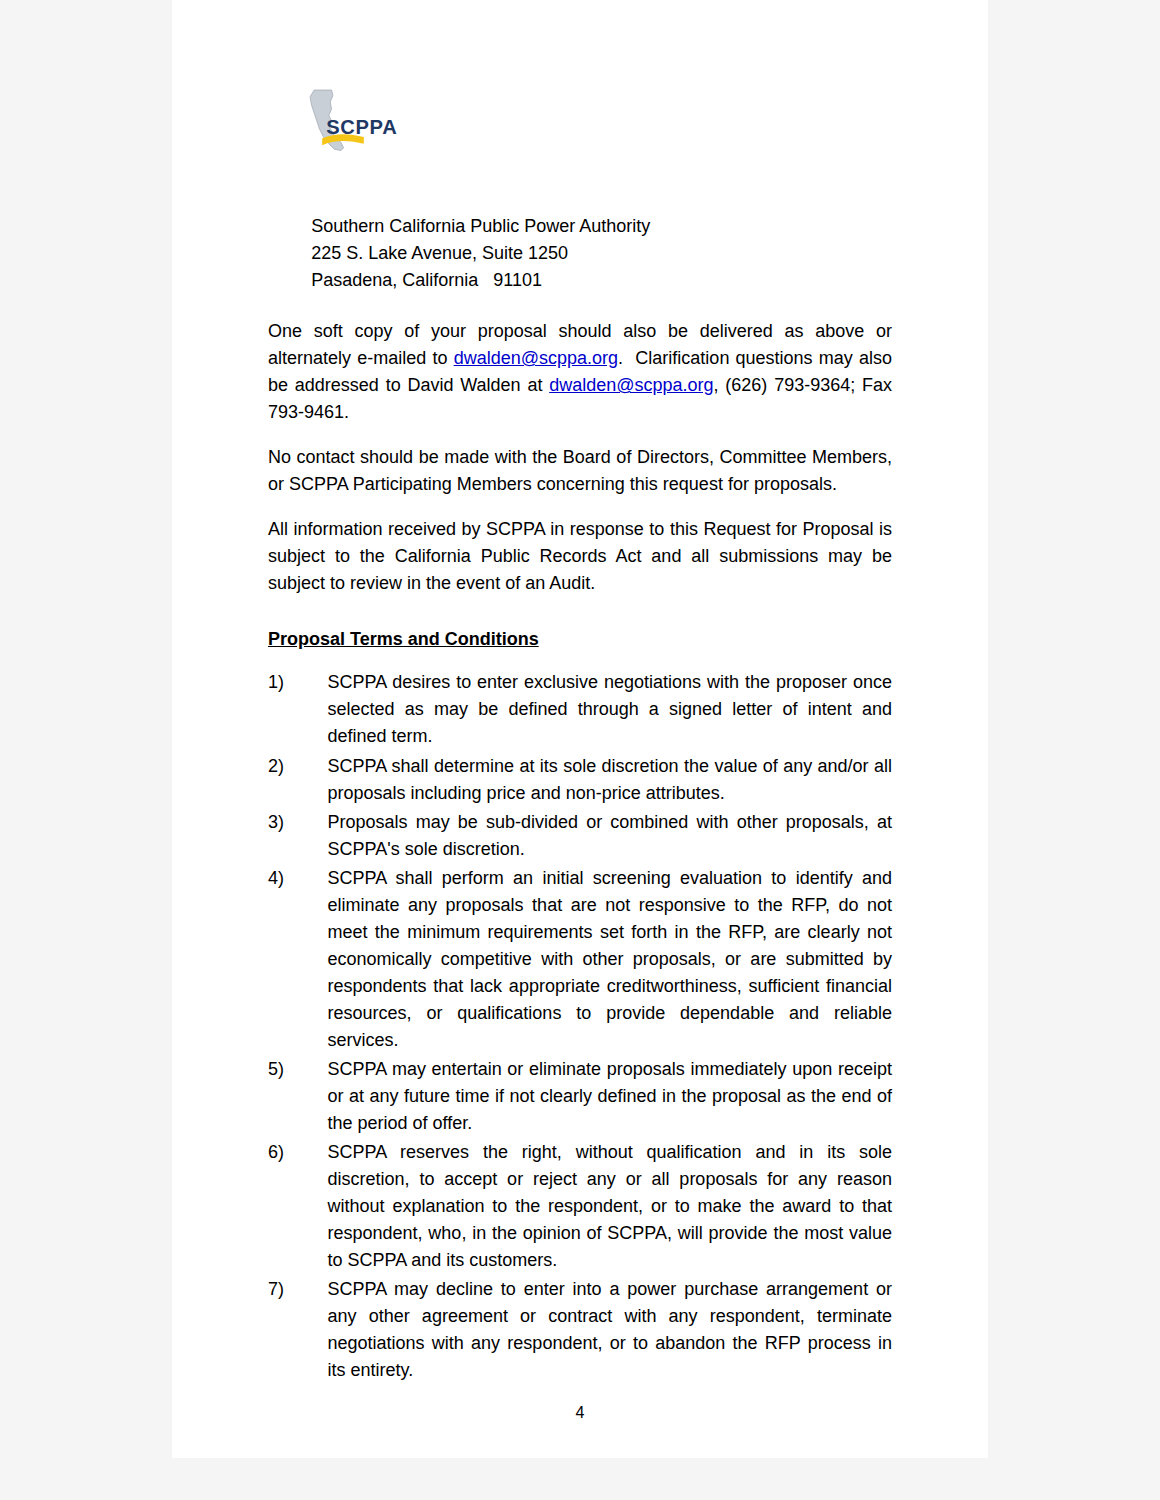SCPPA
Southern California Public Power Authority
225 S. Lake Avenue, Suite 1250
Pasadena, California 91101
One soft copy of your proposal should also be delivered as above or alternately e-mailed to dwalden@scppa.org. Clarification questions may also be addressed to David Walden at dwalden@scppa.org, (626) 793-9364; Fax 793-9461.
No contact should be made with the Board of Directors, Committee Members, or SCPPA Participating Members concerning this request for proposals.
All information received by SCPPA in response to this Request for Proposal is subject to the California Public Records Act and all submissions may be subject to review in the event of an Audit.
Proposal Terms and Conditions
SCPPA desires to enter exclusive negotiations with the proposer once selected as may be defined through a signed letter of intent and defined term.
SCPPA shall determine at its sole discretion the value of any and/or all proposals including price and non-price attributes.
Proposals may be sub-divided or combined with other proposals, at SCPPA's sole discretion.
SCPPA shall perform an initial screening evaluation to identify and eliminate any proposals that are not responsive to the RFP, do not meet the minimum requirements set forth in the RFP, are clearly not economically competitive with other proposals, or are submitted by respondents that lack appropriate creditworthiness, sufficient financial resources, or qualifications to provide dependable and reliable services.
SCPPA may entertain or eliminate proposals immediately upon receipt or at any future time if not clearly defined in the proposal as the end of the period of offer.
SCPPA reserves the right, without qualification and in its sole discretion, to accept or reject any or all proposals for any reason without explanation to the respondent, or to make the award to that respondent, who, in the opinion of SCPPA, will provide the most value to SCPPA and its customers.
SCPPA may decline to enter into a power purchase arrangement or any other agreement or contract with any respondent, terminate negotiations with any respondent, or to abandon the RFP process in its entirety.
4